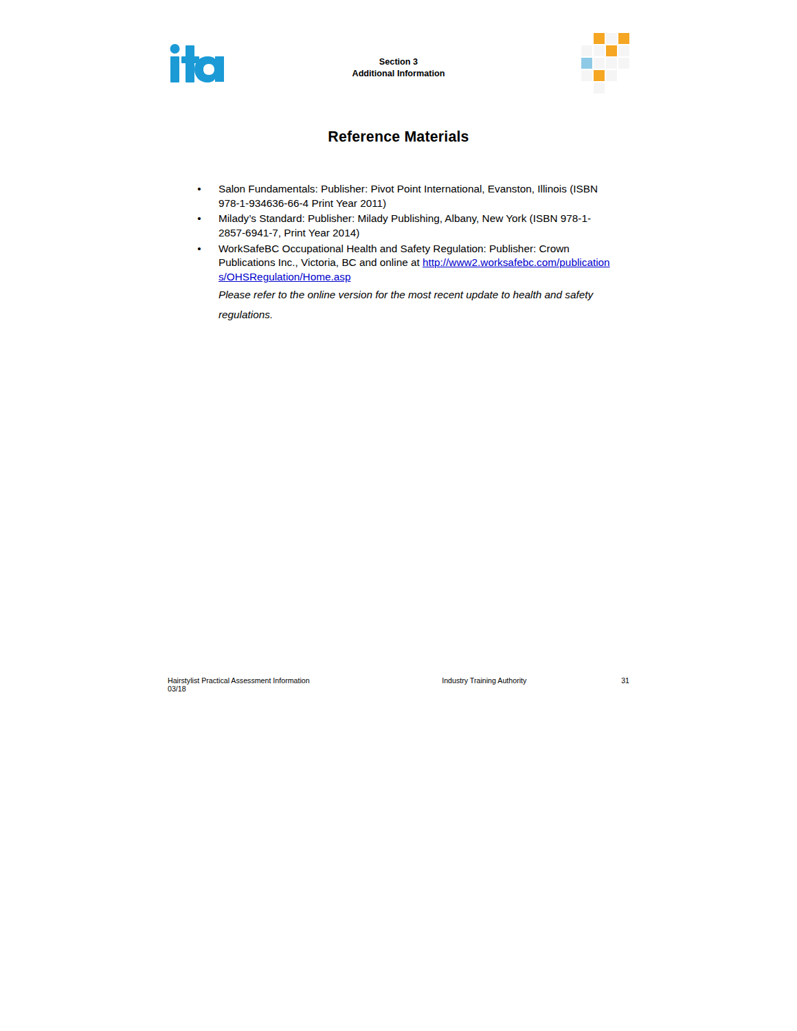Section 3
Additional Information
Reference Materials
Salon Fundamentals: Publisher: Pivot Point International, Evanston, Illinois (ISBN 978-1-934636-66-4 Print Year 2011)
Milady’s Standard: Publisher: Milady Publishing, Albany, New York (ISBN 978-1-2857-6941-7, Print Year 2014)
WorkSafeBC Occupational Health and Safety Regulation: Publisher: Crown Publications Inc., Victoria, BC and online at http://www2.worksafebc.com/publications/OHSRegulation/Home.asp Please refer to the online version for the most recent update to health and safety regulations.
Hairstylist Practical Assessment Information 03/18
Industry Training Authority
31